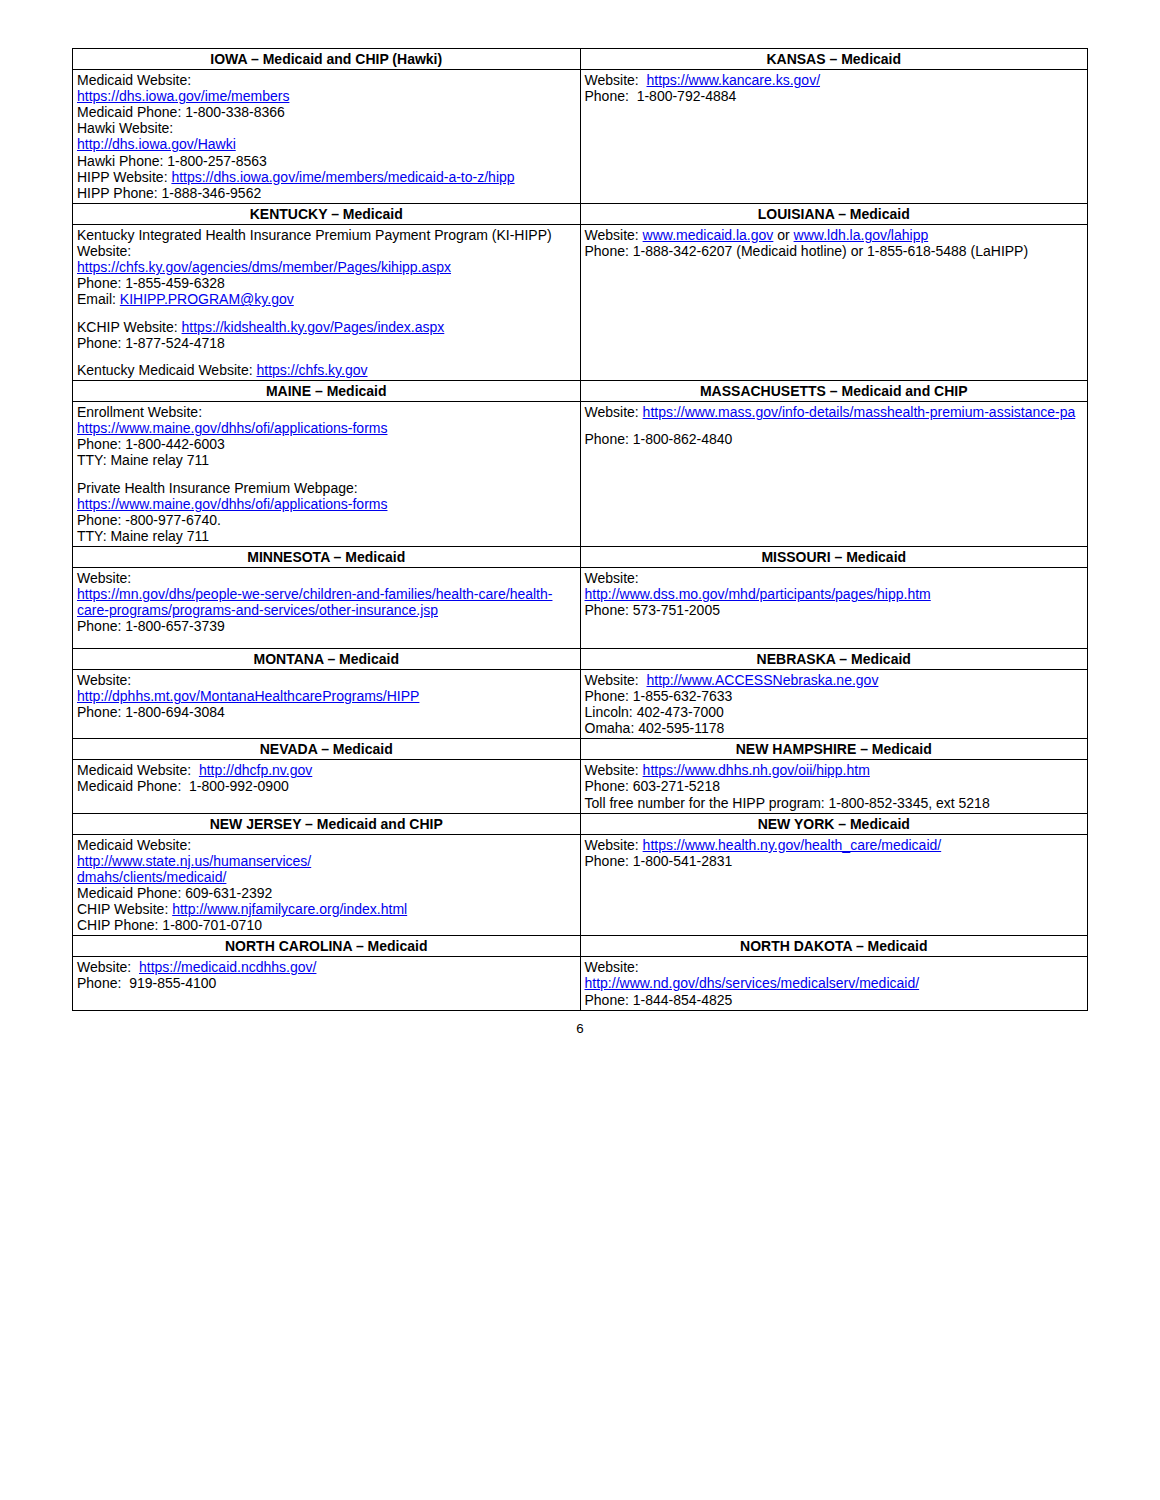| IOWA – Medicaid and CHIP (Hawki) | KANSAS – Medicaid |
| --- | --- |
| Medicaid Website: https://dhs.iowa.gov/ime/members Medicaid Phone: 1-800-338-8366 Hawki Website: http://dhs.iowa.gov/Hawki Hawki Phone: 1-800-257-8563 HIPP Website: https://dhs.iowa.gov/ime/members/medicaid-a-to-z/hipp HIPP Phone: 1-888-346-9562 | Website: https://www.kancare.ks.gov/ Phone: 1-800-792-4884 |
| KENTUCKY – Medicaid | LOUISIANA – Medicaid |
| Kentucky Integrated Health Insurance Premium Payment Program (KI-HIPP) Website: https://chfs.ky.gov/agencies/dms/member/Pages/kihipp.aspx Phone: 1-855-459-6328 Email: KIHIPP.PROGRAM@ky.gov KCHIP Website: https://kidshealth.ky.gov/Pages/index.aspx Phone: 1-877-524-4718 Kentucky Medicaid Website: https://chfs.ky.gov | Website: www.medicaid.la.gov or www.ldh.la.gov/lahipp Phone: 1-888-342-6207 (Medicaid hotline) or 1-855-618-5488 (LaHIPP) |
| MAINE – Medicaid | MASSACHUSETTS – Medicaid and CHIP |
| Enrollment Website: https://www.maine.gov/dhhs/ofi/applications-forms Phone: 1-800-442-6003 TTY: Maine relay 711 Private Health Insurance Premium Webpage: https://www.maine.gov/dhhs/ofi/applications-forms Phone: -800-977-6740. TTY: Maine relay 711 | Website: https://www.mass.gov/info-details/masshealth-premium-assistance-pa Phone: 1-800-862-4840 |
| MINNESOTA – Medicaid | MISSOURI – Medicaid |
| Website: https://mn.gov/dhs/people-we-serve/children-and-families/health-care/health-care-programs/programs-and-services/other-insurance.jsp Phone: 1-800-657-3739 | Website: http://www.dss.mo.gov/mhd/participants/pages/hipp.htm Phone: 573-751-2005 |
| MONTANA – Medicaid | NEBRASKA – Medicaid |
| Website: http://dphhs.mt.gov/MontanaHealthcarePrograms/HIPP Phone: 1-800-694-3084 | Website: http://www.ACCESSNebraska.ne.gov Phone: 1-855-632-7633 Lincoln: 402-473-7000 Omaha: 402-595-1178 |
| NEVADA – Medicaid | NEW HAMPSHIRE – Medicaid |
| Medicaid Website: http://dhcfp.nv.gov Medicaid Phone: 1-800-992-0900 | Website: https://www.dhhs.nh.gov/oii/hipp.htm Phone: 603-271-5218 Toll free number for the HIPP program: 1-800-852-3345, ext 5218 |
| NEW JERSEY – Medicaid and CHIP | NEW YORK – Medicaid |
| Medicaid Website: http://www.state.nj.us/humanservices/ dmahs/clients/medicaid/ Medicaid Phone: 609-631-2392 CHIP Website: http://www.njfamilycare.org/index.html CHIP Phone: 1-800-701-0710 | Website: https://www.health.ny.gov/health_care/medicaid/ Phone: 1-800-541-2831 |
| NORTH CAROLINA – Medicaid | NORTH DAKOTA – Medicaid |
| Website: https://medicaid.ncdhhs.gov/ Phone: 919-855-4100 | Website: http://www.nd.gov/dhs/services/medicalserv/medicaid/ Phone: 1-844-854-4825 |
6